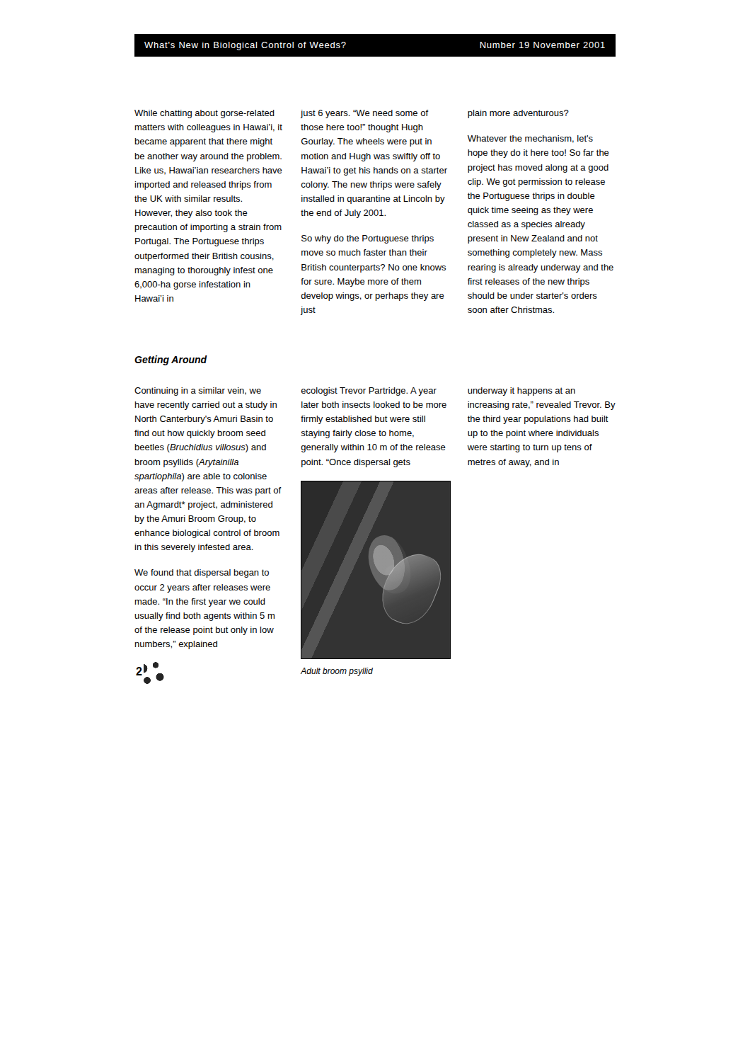What's New in Biological Control of Weeds? Number 19 November 2001
While chatting about gorse-related matters with colleagues in Hawai’i, it became apparent that there might be another way around the problem. Like us, Hawai’ian researchers have imported and released thrips from the UK with similar results. However, they also took the precaution of importing a strain from Portugal. The Portuguese thrips outperformed their British cousins, managing to thoroughly infest one 6,000-ha gorse infestation in Hawai’i in
just 6 years. “We need some of those here too!” thought Hugh Gourlay. The wheels were put in motion and Hugh was swiftly off to Hawai’i to get his hands on a starter colony. The new thrips were safely installed in quarantine at Lincoln by the end of July 2001.
So why do the Portuguese thrips move so much faster than their British counterparts? No one knows for sure. Maybe more of them develop wings, or perhaps they are just
plain more adventurous?
Whatever the mechanism, let's hope they do it here too! So far the project has moved along at a good clip. We got permission to release the Portuguese thrips in double quick time seeing as they were classed as a species already present in New Zealand and not something completely new. Mass rearing is already underway and the first releases of the new thrips should be under starter's orders soon after Christmas.
Getting Around
Continuing in a similar vein, we have recently carried out a study in North Canterbury's Amuri Basin to find out how quickly broom seed beetles (Bruchidius villosus) and broom psyllids (Arytainilla spartiophila) are able to colonise areas after release. This was part of an Agmardt* project, administered by the Amuri Broom Group, to enhance biological control of broom in this severely infested area.
We found that dispersal began to occur 2 years after releases were made. “In the first year we could usually find both agents within 5 m of the release point but only in low numbers,” explained
ecologist Trevor Partridge. A year later both insects looked to be more firmly established but were still staying fairly close to home, generally within 10 m of the release point. “Once dispersal gets
Adult broom psyllid
underway it happens at an increasing rate,” revealed Trevor. By the third year populations had built up to the point where individuals were starting to turn up tens of metres of away, and in
2